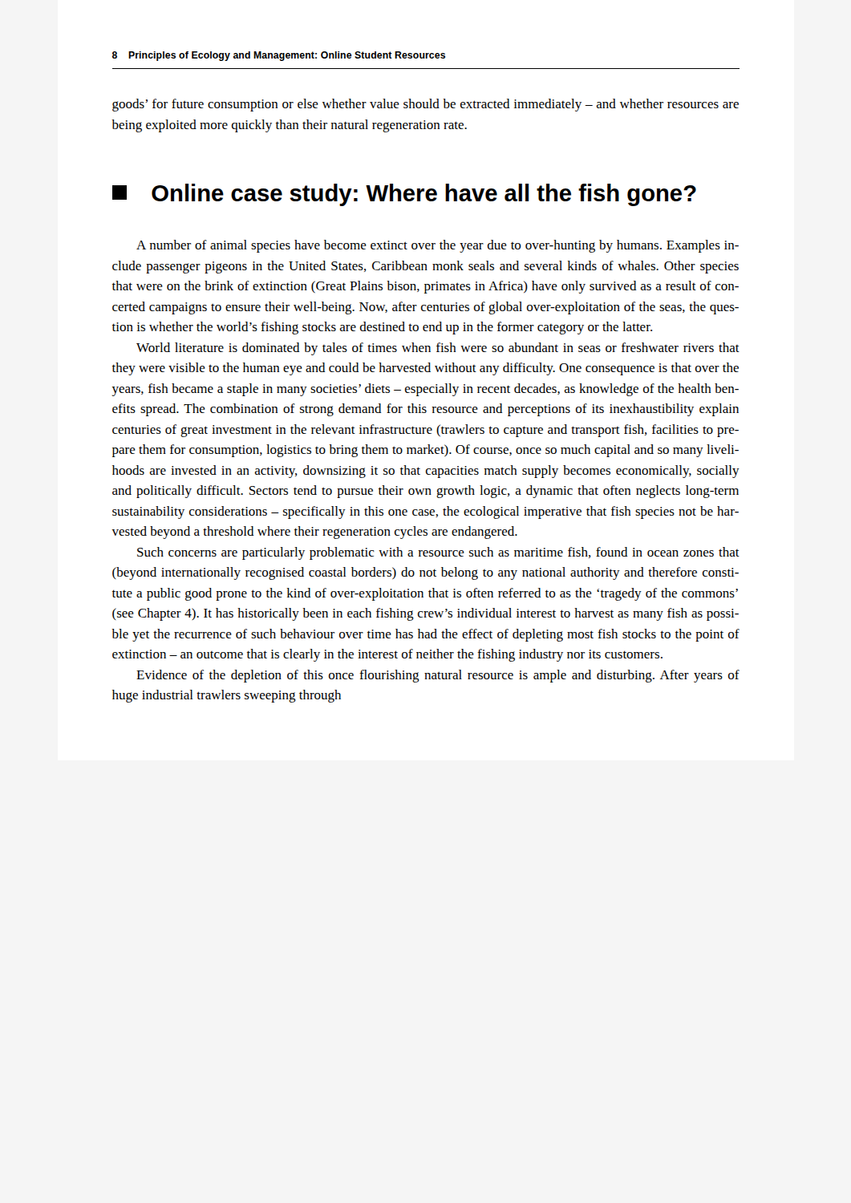8 Principles of Ecology and Management: Online Student Resources
goods’ for future consumption or else whether value should be extracted immediately – and whether resources are being exploited more quickly than their natural regeneration rate.
Online case study: Where have all the fish gone?
A number of animal species have become extinct over the year due to over-hunting by humans. Examples include passenger pigeons in the United States, Caribbean monk seals and several kinds of whales. Other species that were on the brink of extinction (Great Plains bison, primates in Africa) have only survived as a result of concerted campaigns to ensure their well-being. Now, after centuries of global over-exploitation of the seas, the question is whether the world’s fishing stocks are destined to end up in the former category or the latter.
World literature is dominated by tales of times when fish were so abundant in seas or freshwater rivers that they were visible to the human eye and could be harvested without any difficulty. One consequence is that over the years, fish became a staple in many societies’ diets – especially in recent decades, as knowledge of the health benefits spread. The combination of strong demand for this resource and perceptions of its inexhaustibility explain centuries of great investment in the relevant infrastructure (trawlers to capture and transport fish, facilities to prepare them for consumption, logistics to bring them to market). Of course, once so much capital and so many livelihoods are invested in an activity, downsizing it so that capacities match supply becomes economically, socially and politically difficult. Sectors tend to pursue their own growth logic, a dynamic that often neglects long-term sustainability considerations – specifically in this one case, the ecological imperative that fish species not be harvested beyond a threshold where their regeneration cycles are endangered.
Such concerns are particularly problematic with a resource such as maritime fish, found in ocean zones that (beyond internationally recognised coastal borders) do not belong to any national authority and therefore constitute a public good prone to the kind of over-exploitation that is often referred to as the ‘tragedy of the commons’ (see Chapter 4). It has historically been in each fishing crew’s individual interest to harvest as many fish as possible yet the recurrence of such behaviour over time has had the effect of depleting most fish stocks to the point of extinction – an outcome that is clearly in the interest of neither the fishing industry nor its customers.
Evidence of the depletion of this once flourishing natural resource is ample and disturbing. After years of huge industrial trawlers sweeping through